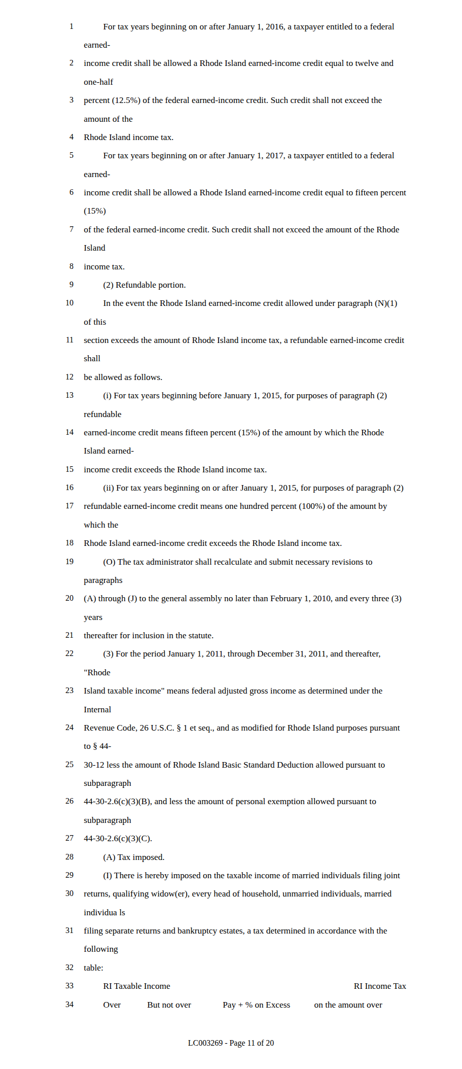For tax years beginning on or after January 1, 2016, a taxpayer entitled to a federal earned-
income credit shall be allowed a Rhode Island earned-income credit equal to twelve and one-half
percent (12.5%) of the federal earned-income credit. Such credit shall not exceed the amount of the
Rhode Island income tax.
For tax years beginning on or after January 1, 2017, a taxpayer entitled to a federal earned-
income credit shall be allowed a Rhode Island earned-income credit equal to fifteen percent (15%)
of the federal earned-income credit. Such credit shall not exceed the amount of the Rhode Island
income tax.
(2) Refundable portion.
In the event the Rhode Island earned-income credit allowed under paragraph (N)(1) of this
section exceeds the amount of Rhode Island income tax, a refundable earned-income credit shall
be allowed as follows.
(i) For tax years beginning before January 1, 2015, for purposes of paragraph (2) refundable
earned-income credit means fifteen percent (15%) of the amount by which the Rhode Island earned-
income credit exceeds the Rhode Island income tax.
(ii) For tax years beginning on or after January 1, 2015, for purposes of paragraph (2)
refundable earned-income credit means one hundred percent (100%) of the amount by which the
Rhode Island earned-income credit exceeds the Rhode Island income tax.
(O) The tax administrator shall recalculate and submit necessary revisions to paragraphs
(A) through (J) to the general assembly no later than February 1, 2010, and every three (3) years
thereafter for inclusion in the statute.
(3) For the period January 1, 2011, through December 31, 2011, and thereafter, "Rhode
Island taxable income" means federal adjusted gross income as determined under the Internal
Revenue Code, 26 U.S.C. § 1 et seq., and as modified for Rhode Island purposes pursuant to § 44-
30-12 less the amount of Rhode Island Basic Standard Deduction allowed pursuant to subparagraph
44-30-2.6(c)(3)(B), and less the amount of personal exemption allowed pursuant to subparagraph
44-30-2.6(c)(3)(C).
(A) Tax imposed.
(I) There is hereby imposed on the taxable income of married individuals filing joint
returns, qualifying widow(er), every head of household, unmarried individuals, married individua ls
filing separate returns and bankruptcy estates, a tax determined in accordance with the following
table:
RI Taxable Income RI Income Tax
Over But not over Pay + % on Excess on the amount over
LC003269 - Page 11 of 20